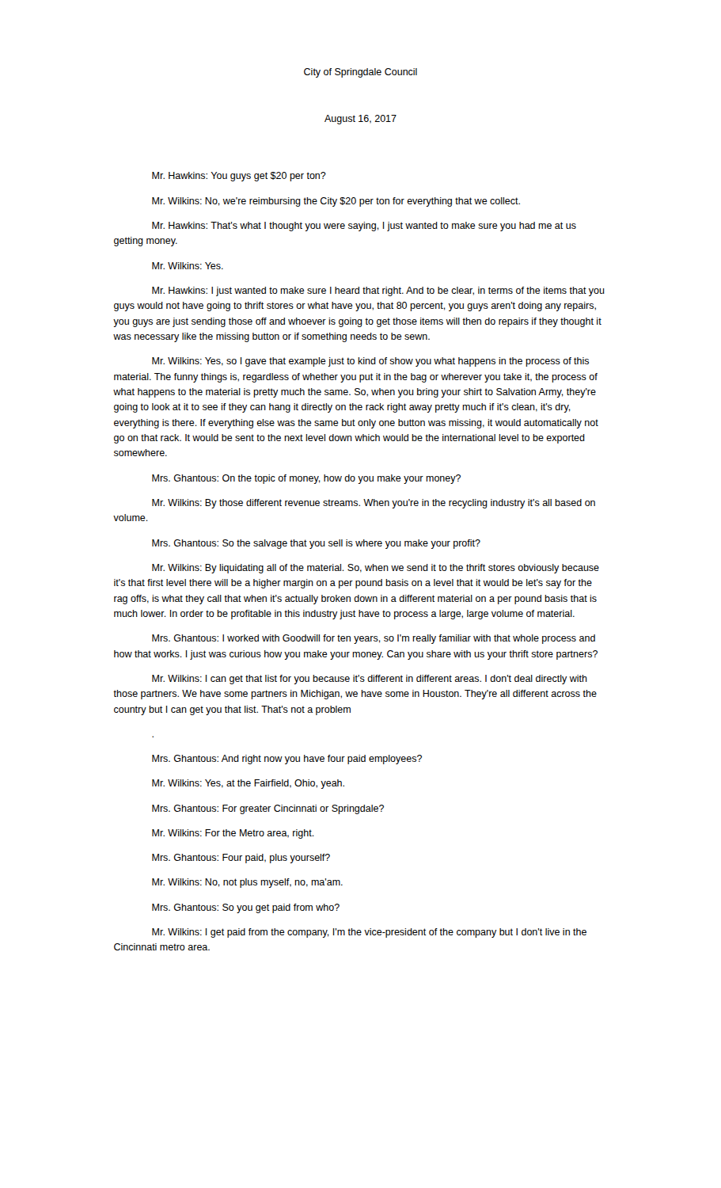City of Springdale Council
August 16, 2017
Mr. Hawkins: You guys get $20 per ton?
Mr. Wilkins: No, we're reimbursing the City $20 per ton for everything that we collect.
Mr. Hawkins: That's what I thought you were saying, I just wanted to make sure you had me at us getting money.
Mr. Wilkins: Yes.
Mr. Hawkins: I just wanted to make sure I heard that right. And to be clear, in terms of the items that you guys would not have going to thrift stores or what have you, that 80 percent, you guys aren't doing any repairs, you guys are just sending those off and whoever is going to get those items will then do repairs if they thought it was necessary like the missing button or if something needs to be sewn.
Mr. Wilkins: Yes, so I gave that example just to kind of show you what happens in the process of this material. The funny things is, regardless of whether you put it in the bag or wherever you take it, the process of what happens to the material is pretty much the same. So, when you bring your shirt to Salvation Army, they're going to look at it to see if they can hang it directly on the rack right away pretty much if it's clean, it's dry, everything is there. If everything else was the same but only one button was missing, it would automatically not go on that rack. It would be sent to the next level down which would be the international level to be exported somewhere.
Mrs. Ghantous: On the topic of money, how do you make your money?
Mr. Wilkins: By those different revenue streams. When you're in the recycling industry it's all based on volume.
Mrs. Ghantous: So the salvage that you sell is where you make your profit?
Mr. Wilkins: By liquidating all of the material. So, when we send it to the thrift stores obviously because it's that first level there will be a higher margin on a per pound basis on a level that it would be let's say for the rag offs, is what they call that when it's actually broken down in a different material on a per pound basis that is much lower. In order to be profitable in this industry just have to process a large, large volume of material.
Mrs. Ghantous: I worked with Goodwill for ten years, so I'm really familiar with that whole process and how that works. I just was curious how you make your money. Can you share with us your thrift store partners?
Mr. Wilkins: I can get that list for you because it's different in different areas. I don't deal directly with those partners. We have some partners in Michigan, we have some in Houston. They're all different across the country but I can get you that list. That's not a problem
.
Mrs. Ghantous: And right now you have four paid employees?
Mr. Wilkins: Yes, at the Fairfield, Ohio, yeah.
Mrs. Ghantous: For greater Cincinnati or Springdale?
Mr. Wilkins: For the Metro area, right.
Mrs. Ghantous: Four paid, plus yourself?
Mr. Wilkins: No, not plus myself, no, ma'am.
Mrs. Ghantous: So you get paid from who?
Mr. Wilkins: I get paid from the company, I'm the vice-president of the company but I don't live in the Cincinnati metro area.